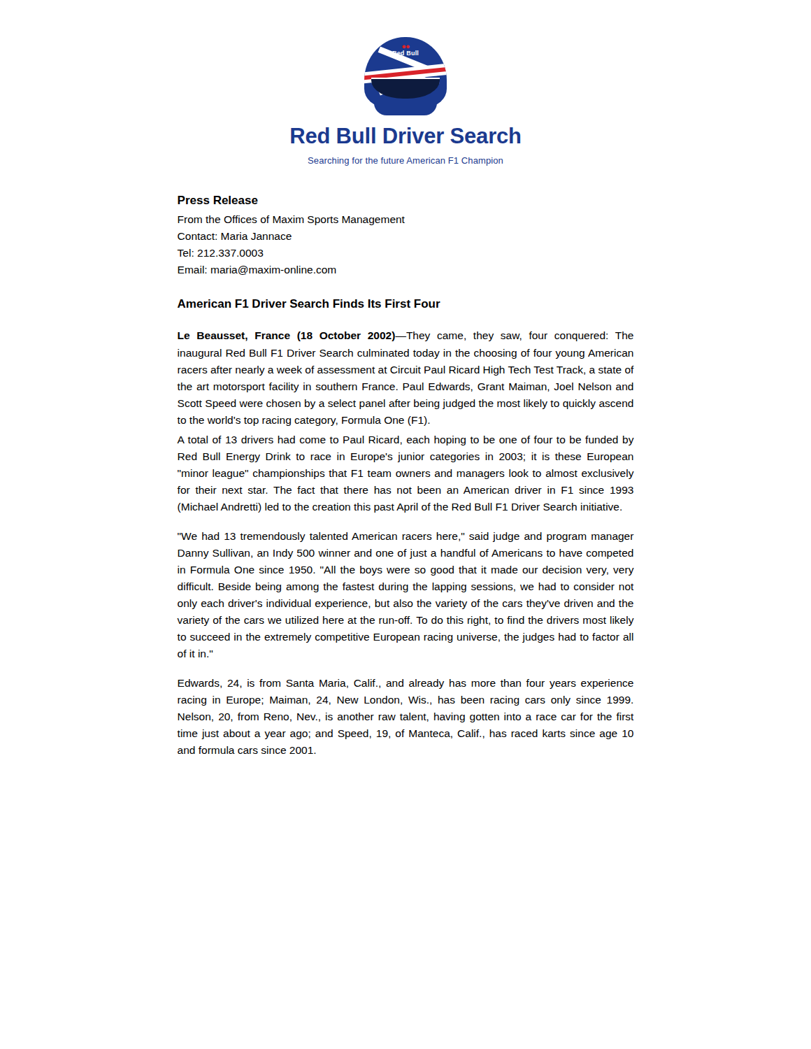●●Red Bull
Red Bull Driver Search
Searching for the future American F1 Champion
Press Release
From the Offices of Maxim Sports Management
Contact: Maria Jannace
Tel: 212.337.0003
Email: maria@maxim-online.com
American F1 Driver Search Finds Its First Four
Le Beausset, France (18 October 2002)—They came, they saw, four conquered: The inaugural Red Bull F1 Driver Search culminated today in the choosing of four young American racers after nearly a week of assessment at Circuit Paul Ricard High Tech Test Track, a state of the art motorsport facility in southern France. Paul Edwards, Grant Maiman, Joel Nelson and Scott Speed were chosen by a select panel after being judged the most likely to quickly ascend to the world's top racing category, Formula One (F1).
A total of 13 drivers had come to Paul Ricard, each hoping to be one of four to be funded by Red Bull Energy Drink to race in Europe's junior categories in 2003; it is these European "minor league" championships that F1 team owners and managers look to almost exclusively for their next star. The fact that there has not been an American driver in F1 since 1993 (Michael Andretti) led to the creation this past April of the Red Bull F1 Driver Search initiative.
"We had 13 tremendously talented American racers here," said judge and program manager Danny Sullivan, an Indy 500 winner and one of just a handful of Americans to have competed in Formula One since 1950. "All the boys were so good that it made our decision very, very difficult. Beside being among the fastest during the lapping sessions, we had to consider not only each driver's individual experience, but also the variety of the cars they've driven and the variety of the cars we utilized here at the run-off. To do this right, to find the drivers most likely to succeed in the extremely competitive European racing universe, the judges had to factor all of it in."
Edwards, 24, is from Santa Maria, Calif., and already has more than four years experience racing in Europe; Maiman, 24, New London, Wis., has been racing cars only since 1999. Nelson, 20, from Reno, Nev., is another raw talent, having gotten into a race car for the first time just about a year ago; and Speed, 19, of Manteca, Calif., has raced karts since age 10 and formula cars since 2001.